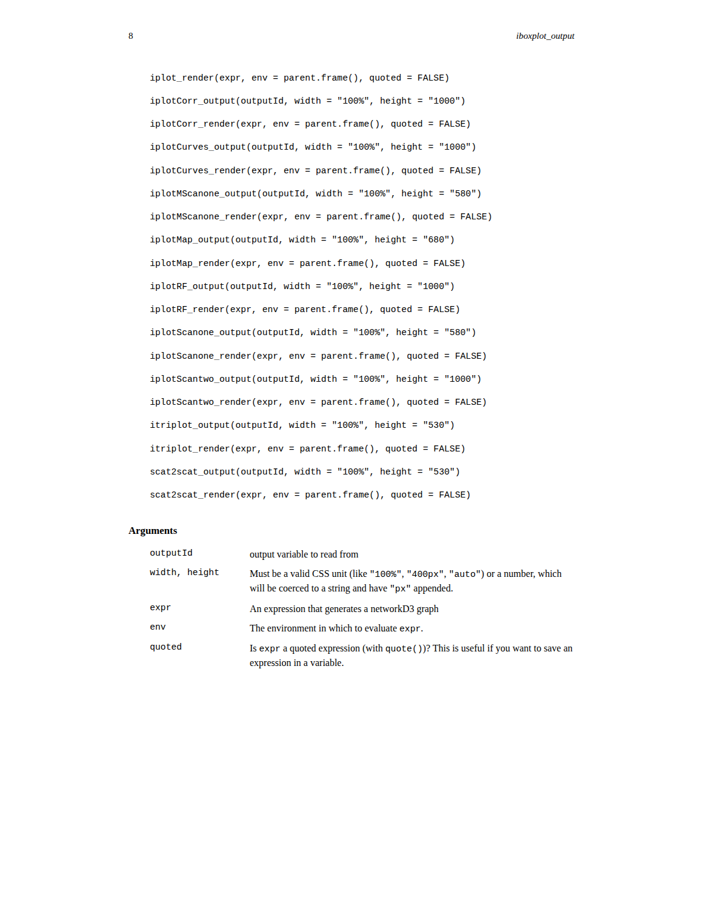8 iboxplot_output
iplot_render(expr, env = parent.frame(), quoted = FALSE) iplotCorr_output(outputId, width = "100%", height = "1000") iplotCorr_render(expr, env = parent.frame(), quoted = FALSE) iplotCurves_output(outputId, width = "100%", height = "1000") iplotCurves_render(expr, env = parent.frame(), quoted = FALSE) iplotMScanone_output(outputId, width = "100%", height = "580") iplotMScanone_render(expr, env = parent.frame(), quoted = FALSE) iplotMap_output(outputId, width = "100%", height = "680") iplotMap_render(expr, env = parent.frame(), quoted = FALSE) iplotRF_output(outputId, width = "100%", height = "1000") iplotRF_render(expr, env = parent.frame(), quoted = FALSE) iplotScanone_output(outputId, width = "100%", height = "580") iplotScanone_render(expr, env = parent.frame(), quoted = FALSE) iplotScantwo_output(outputId, width = "100%", height = "1000") iplotScantwo_render(expr, env = parent.frame(), quoted = FALSE) itriplot_output(outputId, width = "100%", height = "530") itriplot_render(expr, env = parent.frame(), quoted = FALSE) scat2scat_output(outputId, width = "100%", height = "530") scat2scat_render(expr, env = parent.frame(), quoted = FALSE)
Arguments
outputId
output variable to read from
width, height
Must be a valid CSS unit (like "100%", "400px", "auto") or a number, which will be coerced to a string and have "px" appended.
expr
An expression that generates a networkD3 graph
env
The environment in which to evaluate expr.
quoted
Is expr a quoted expression (with quote())? This is useful if you want to save an expression in a variable.